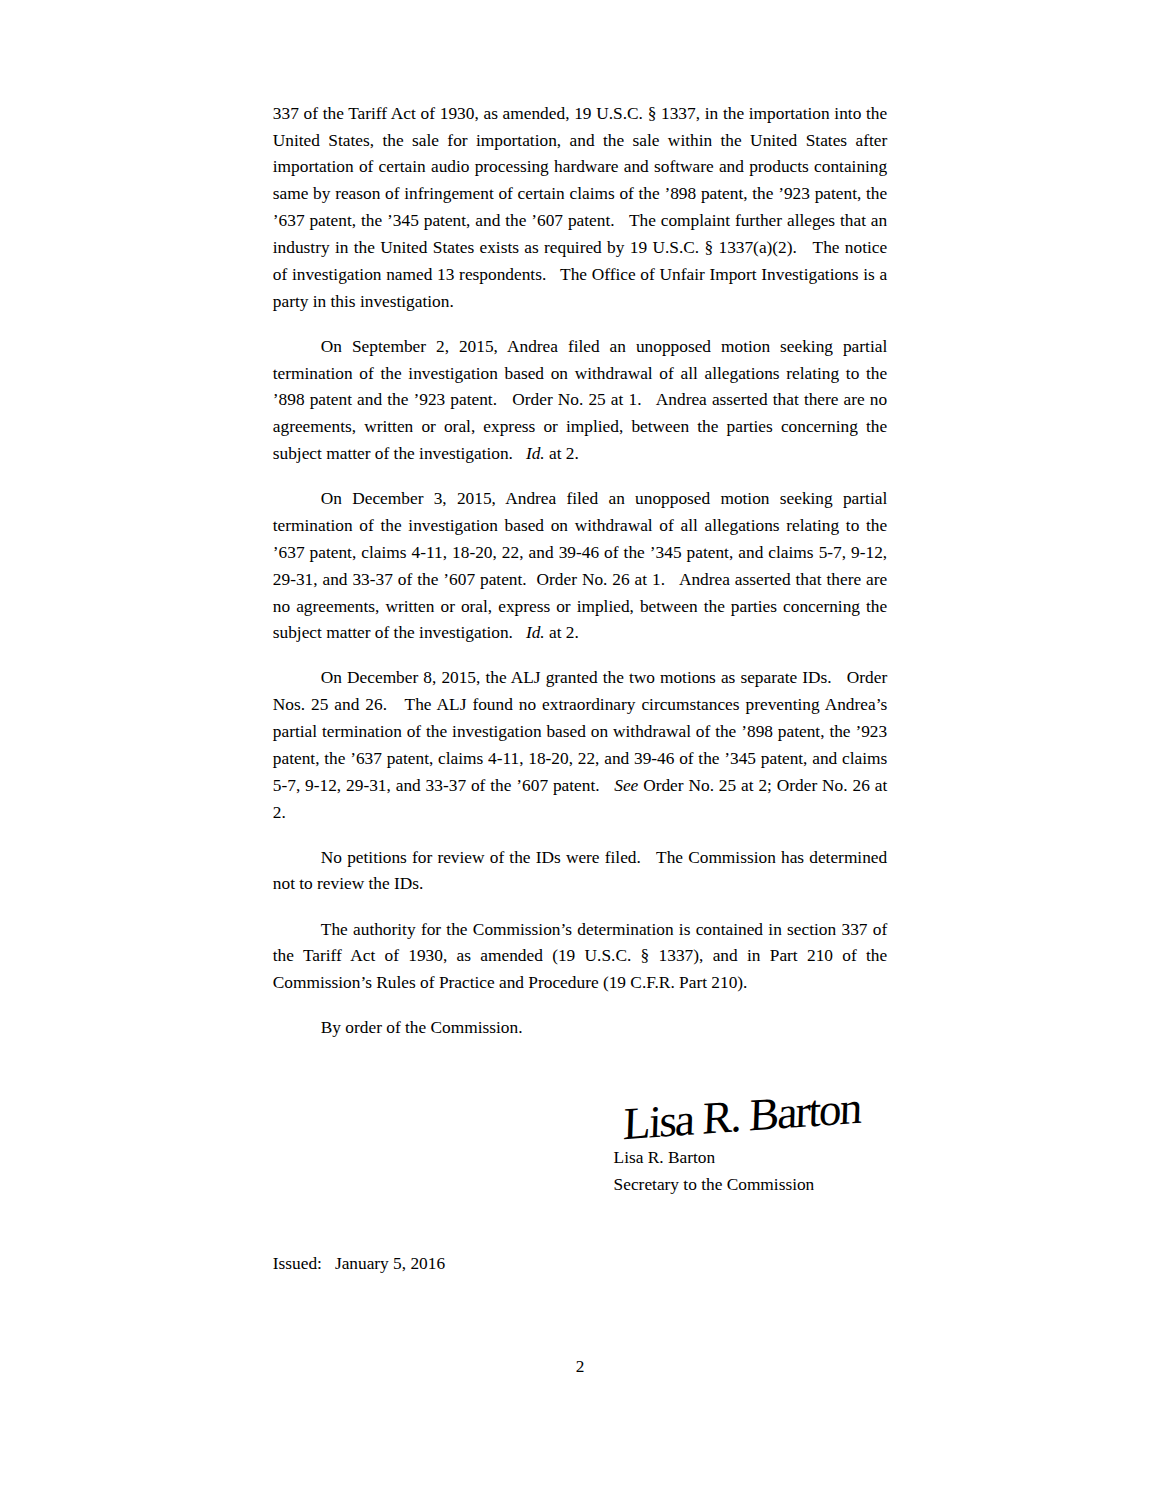337 of the Tariff Act of 1930, as amended, 19 U.S.C. § 1337, in the importation into the United States, the sale for importation, and the sale within the United States after importation of certain audio processing hardware and software and products containing same by reason of infringement of certain claims of the ’898 patent, the ’923 patent, the ’637 patent, the ’345 patent, and the ’607 patent. The complaint further alleges that an industry in the United States exists as required by 19 U.S.C. § 1337(a)(2). The notice of investigation named 13 respondents. The Office of Unfair Import Investigations is a party in this investigation.
On September 2, 2015, Andrea filed an unopposed motion seeking partial termination of the investigation based on withdrawal of all allegations relating to the ’898 patent and the ’923 patent. Order No. 25 at 1. Andrea asserted that there are no agreements, written or oral, express or implied, between the parties concerning the subject matter of the investigation. Id. at 2.
On December 3, 2015, Andrea filed an unopposed motion seeking partial termination of the investigation based on withdrawal of all allegations relating to the ’637 patent, claims 4-11, 18-20, 22, and 39-46 of the ’345 patent, and claims 5-7, 9-12, 29-31, and 33-37 of the ’607 patent. Order No. 26 at 1. Andrea asserted that there are no agreements, written or oral, express or implied, between the parties concerning the subject matter of the investigation. Id. at 2.
On December 8, 2015, the ALJ granted the two motions as separate IDs. Order Nos. 25 and 26. The ALJ found no extraordinary circumstances preventing Andrea’s partial termination of the investigation based on withdrawal of the ’898 patent, the ’923 patent, the ’637 patent, claims 4-11, 18-20, 22, and 39-46 of the ’345 patent, and claims 5-7, 9-12, 29-31, and 33-37 of the ’607 patent. See Order No. 25 at 2; Order No. 26 at 2.
No petitions for review of the IDs were filed. The Commission has determined not to review the IDs.
The authority for the Commission’s determination is contained in section 337 of the Tariff Act of 1930, as amended (19 U.S.C. § 1337), and in Part 210 of the Commission’s Rules of Practice and Procedure (19 C.F.R. Part 210).
By order of the Commission.
Lisa R. Barton
Lisa R. Barton
Secretary to the Commission
Issued: January 5, 2016
2